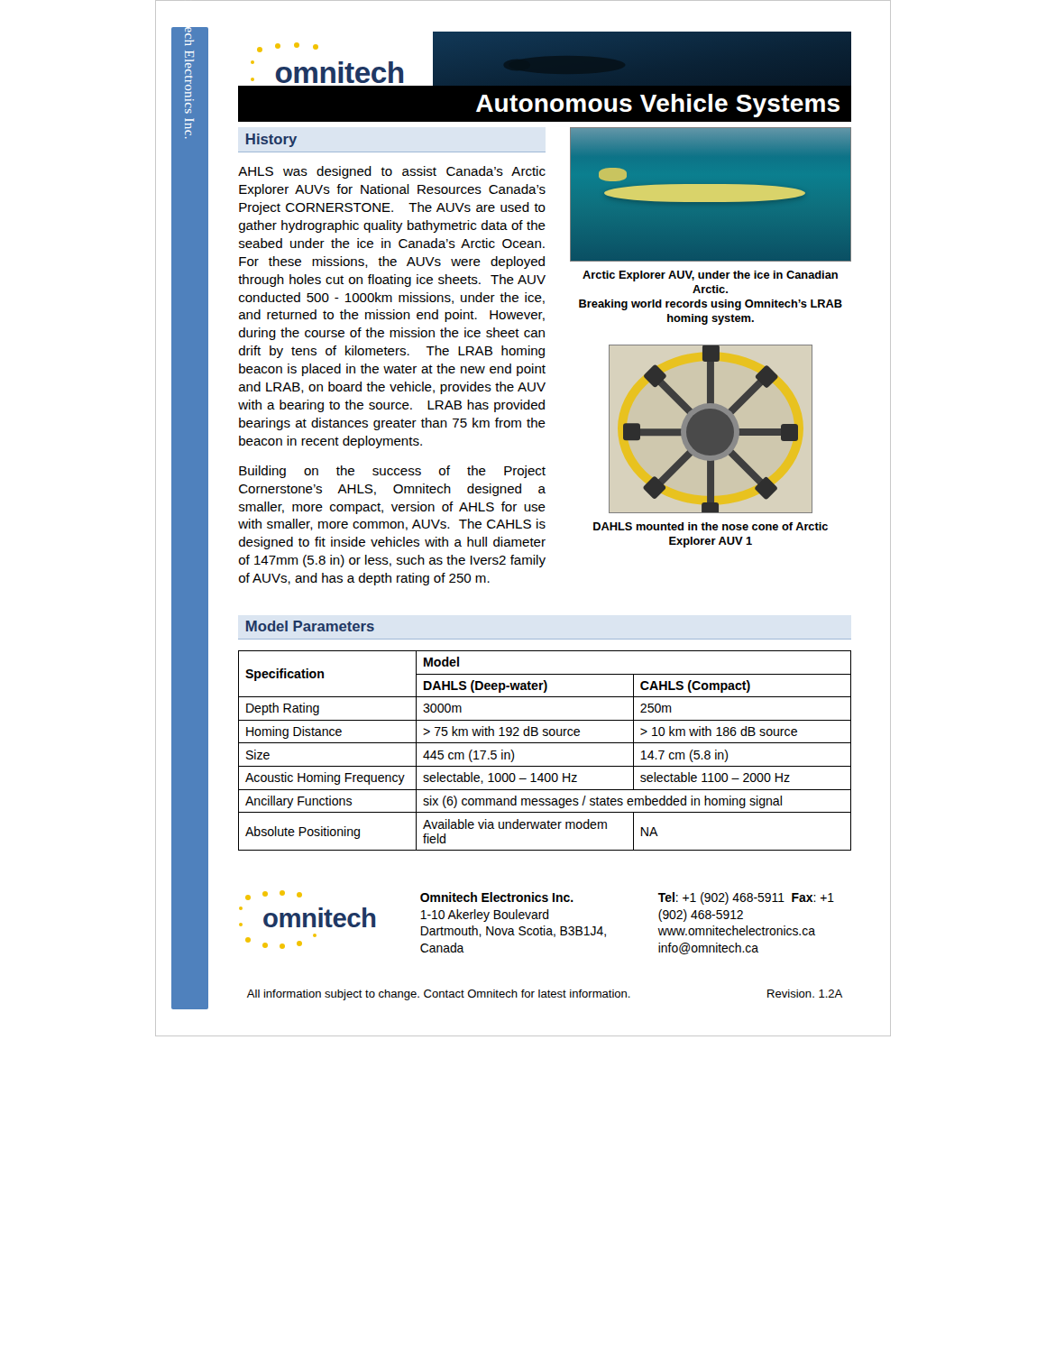Omnitech Electronics Inc.
omnitech
Autonomous Vehicle Systems
History
AHLS was designed to assist Canada’s Arctic Explorer AUVs for National Resources Canada’s Project CORNERSTONE. The AUVs are used to gather hydrographic quality bathymetric data of the seabed under the ice in Canada’s Arctic Ocean. For these missions, the AUVs were deployed through holes cut on floating ice sheets. The AUV conducted 500 - 1000km missions, under the ice, and returned to the mission end point. However, during the course of the mission the ice sheet can drift by tens of kilometers. The LRAB homing beacon is placed in the water at the new end point and LRAB, on board the vehicle, provides the AUV with a bearing to the source. LRAB has provided bearings at distances greater than 75 km from the beacon in recent deployments.
Building on the success of the Project Cornerstone’s AHLS, Omnitech designed a smaller, more compact, version of AHLS for use with smaller, more common, AUVs. The CAHLS is designed to fit inside vehicles with a hull diameter of 147mm (5.8 in) or less, such as the Ivers2 family of AUVs, and has a depth rating of 250 m.
Arctic Explorer AUV, under the ice in Canadian Arctic.
Breaking world records using Omnitech’s LRAB homing system.
DAHLS mounted in the nose cone of Arctic Explorer AUV 1
Model Parameters
| Specification | Model |
| --- | --- |
| DAHLS (Deep-water) | CAHLS (Compact) |
| Depth Rating | 3000m | 250m |
| Homing Distance | > 75 km with 192 dB source | > 10 km with 186 dB source |
| Size | 445 cm (17.5 in) | 14.7 cm (5.8 in) |
| Acoustic Homing Frequency | selectable, 1000 – 1400 Hz | selectable 1100 – 2000 Hz |
| Ancillary Functions | six (6) command messages / states embedded in homing signal |
| Absolute Positioning | Available via underwater modem field | NA |
omnitech
Omnitech Electronics Inc.
1-10 Akerley Boulevard
Dartmouth, Nova Scotia, B3B1J4, Canada
Tel: +1 (902) 468-5911 Fax: +1 (902) 468-5912
www.omnitechelectronics.ca
info@omnitech.ca
All information subject to change. Contact Omnitech for latest information.
Revision. 1.2A